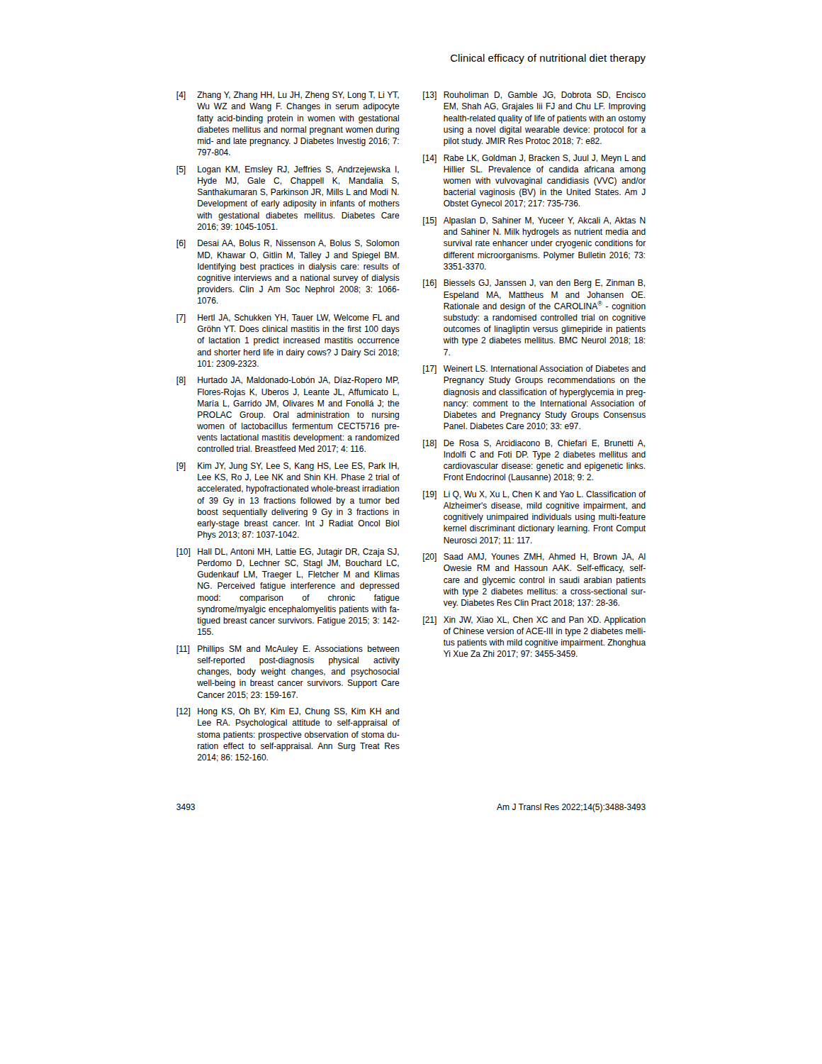Clinical efficacy of nutritional diet therapy
[4] Zhang Y, Zhang HH, Lu JH, Zheng SY, Long T, Li YT, Wu WZ and Wang F. Changes in serum adipocyte fatty acid-binding protein in women with gestational diabetes mellitus and normal pregnant women during mid- and late pregnancy. J Diabetes Investig 2016; 7: 797-804.
[5] Logan KM, Emsley RJ, Jeffries S, Andrzejewska I, Hyde MJ, Gale C, Chappell K, Mandalia S, Santhakumaran S, Parkinson JR, Mills L and Modi N. Development of early adiposity in infants of mothers with gestational diabetes mellitus. Diabetes Care 2016; 39: 1045-1051.
[6] Desai AA, Bolus R, Nissenson A, Bolus S, Solomon MD, Khawar O, Gitlin M, Talley J and Spiegel BM. Identifying best practices in dialysis care: results of cognitive interviews and a national survey of dialysis providers. Clin J Am Soc Nephrol 2008; 3: 1066-1076.
[7] Hertl JA, Schukken YH, Tauer LW, Welcome FL and Gröhn YT. Does clinical mastitis in the first 100 days of lactation 1 predict increased mastitis occurrence and shorter herd life in dairy cows? J Dairy Sci 2018; 101: 2309-2323.
[8] Hurtado JA, Maldonado-Lobón JA, Díaz-Ropero MP, Flores-Rojas K, Uberos J, Leante JL, Affumicato L, María L, Garrido JM, Olivares M and Fonollá J; the PROLAC Group. Oral administration to nursing women of lactobacillus fermentum CECT5716 prevents lactational mastitis development: a randomized controlled trial. Breastfeed Med 2017; 4: 116.
[9] Kim JY, Jung SY, Lee S, Kang HS, Lee ES, Park IH, Lee KS, Ro J, Lee NK and Shin KH. Phase 2 trial of accelerated, hypofractionated whole-breast irradiation of 39 Gy in 13 fractions followed by a tumor bed boost sequentially delivering 9 Gy in 3 fractions in early-stage breast cancer. Int J Radiat Oncol Biol Phys 2013; 87: 1037-1042.
[10] Hall DL, Antoni MH, Lattie EG, Jutagir DR, Czaja SJ, Perdomo D, Lechner SC, Stagl JM, Bouchard LC, Gudenkauf LM, Traeger L, Fletcher M and Klimas NG. Perceived fatigue interference and depressed mood: comparison of chronic fatigue syndrome/myalgic encephalomyelitis patients with fatigued breast cancer survivors. Fatigue 2015; 3: 142-155.
[11] Phillips SM and McAuley E. Associations between self-reported post-diagnosis physical activity changes, body weight changes, and psychosocial well-being in breast cancer survivors. Support Care Cancer 2015; 23: 159-167.
[12] Hong KS, Oh BY, Kim EJ, Chung SS, Kim KH and Lee RA. Psychological attitude to self-appraisal of stoma patients: prospective observation of stoma duration effect to self-appraisal. Ann Surg Treat Res 2014; 86: 152-160.
[13] Rouholiman D, Gamble JG, Dobrota SD, Encisco EM, Shah AG, Grajales Iii FJ and Chu LF. Improving health-related quality of life of patients with an ostomy using a novel digital wearable device: protocol for a pilot study. JMIR Res Protoc 2018; 7: e82.
[14] Rabe LK, Goldman J, Bracken S, Juul J, Meyn L and Hillier SL. Prevalence of candida africana among women with vulvovaginal candidiasis (VVC) and/or bacterial vaginosis (BV) in the United States. Am J Obstet Gynecol 2017; 217: 735-736.
[15] Alpaslan D, Sahiner M, Yuceer Y, Akcali A, Aktas N and Sahiner N. Milk hydrogels as nutrient media and survival rate enhancer under cryogenic conditions for different microorganisms. Polymer Bulletin 2016; 73: 3351-3370.
[16] Biessels GJ, Janssen J, van den Berg E, Zinman B, Espeland MA, Mattheus M and Johansen OE. Rationale and design of the CAROLINA® - cognition substudy: a randomised controlled trial on cognitive outcomes of linagliptin versus glimepiride in patients with type 2 diabetes mellitus. BMC Neurol 2018; 18: 7.
[17] Weinert LS. International Association of Diabetes and Pregnancy Study Groups recommendations on the diagnosis and classification of hyperglycemia in pregnancy: comment to the International Association of Diabetes and Pregnancy Study Groups Consensus Panel. Diabetes Care 2010; 33: e97.
[18] De Rosa S, Arcidiacono B, Chiefari E, Brunetti A, Indolfi C and Foti DP. Type 2 diabetes mellitus and cardiovascular disease: genetic and epigenetic links. Front Endocrinol (Lausanne) 2018; 9: 2.
[19] Li Q, Wu X, Xu L, Chen K and Yao L. Classification of Alzheimer's disease, mild cognitive impairment, and cognitively unimpaired individuals using multi-feature kernel discriminant dictionary learning. Front Comput Neurosci 2017; 11: 117.
[20] Saad AMJ, Younes ZMH, Ahmed H, Brown JA, Al Owesie RM and Hassoun AAK. Self-efficacy, self-care and glycemic control in saudi arabian patients with type 2 diabetes mellitus: a cross-sectional survey. Diabetes Res Clin Pract 2018; 137: 28-36.
[21] Xin JW, Xiao XL, Chen XC and Pan XD. Application of Chinese version of ACE-III in type 2 diabetes mellitus patients with mild cognitive impairment. Zhonghua Yi Xue Za Zhi 2017; 97: 3455-3459.
3493
Am J Transl Res 2022;14(5):3488-3493